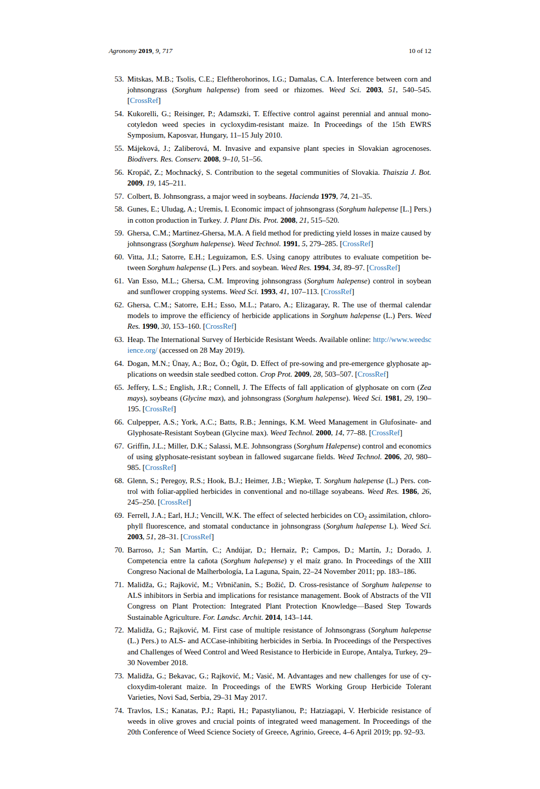Agronomy 2019, 9, 717
10 of 12
Mitskas, M.B.; Tsolis, C.E.; Eleftherohorinos, I.G.; Damalas, C.A. Interference between corn and johnsongrass (Sorghum halepense) from seed or rhizomes. Weed Sci. 2003, 51, 540–545. [CrossRef]
Kukorelli, G.; Reisinger, P.; Adamszki, T. Effective control against perennial and annual monocotyledon weed species in cycloxydim-resistant maize. In Proceedings of the 15th EWRS Symposium, Kaposvar, Hungary, 11–15 July 2010.
Májeková, J.; Zaliberová, M. Invasive and expansive plant species in Slovakian agrocenoses. Biodivers. Res. Conserv. 2008, 9–10, 51–56.
Kropáč, Z.; Mochnacký, S. Contribution to the segetal communities of Slovakia. Thaiszia J. Bot. 2009, 19, 145–211.
Colbert, B. Johnsongrass, a major weed in soybeans. Hacienda 1979, 74, 21–35.
Gunes, E.; Uludag, A.; Uremis, I. Economic impact of johnsongrass (Sorghum halepense [L.] Pers.) in cotton production in Turkey. J. Plant Dis. Prot. 2008, 21, 515–520.
Ghersa, C.M.; Martinez-Ghersa, M.A. A field method for predicting yield losses in maize caused by johnsongrass (Sorghum halepense). Weed Technol. 1991, 5, 279–285. [CrossRef]
Vitta, J.I.; Satorre, E.H.; Leguizamon, E.S. Using canopy attributes to evaluate competition between Sorghum halepense (L.) Pers. and soybean. Weed Res. 1994, 34, 89–97. [CrossRef]
Van Esso, M.L.; Ghersa, C.M. Improving johnsongrass (Sorghum halepense) control in soybean and sunflower cropping systems. Weed Sci. 1993, 41, 107–113. [CrossRef]
Ghersa, C.M.; Satorre, E.H.; Esso, M.L.; Pataro, A.; Elizagaray, R. The use of thermal calendar models to improve the efficiency of herbicide applications in Sorghum halepense (L.) Pers. Weed Res. 1990, 30, 153–160. [CrossRef]
Heap. The International Survey of Herbicide Resistant Weeds. Available online: http://www.weedscience.org/ (accessed on 28 May 2019).
Dogan, M.N.; Ünay, A.; Boz, Ö.; Ögüt, D. Effect of pre-sowing and pre-emergence glyphosate applications on weedsin stale seedbed cotton. Crop Prot. 2009, 28, 503–507. [CrossRef]
Jeffery, L.S.; English, J.R.; Connell, J. The Effects of fall application of glyphosate on corn (Zea mays), soybeans (Glycine max), and johnsongrass (Sorghum halepense). Weed Sci. 1981, 29, 190–195. [CrossRef]
Culpepper, A.S.; York, A.C.; Batts, R.B.; Jennings, K.M. Weed Management in Glufosinate- and Glyphosate-Resistant Soybean (Glycine max). Weed Technol. 2000, 14, 77–88. [CrossRef]
Griffin, J.L.; Miller, D.K.; Salassi, M.E. Johnsongrass (Sorghum Halepense) control and economics of using glyphosate-resistant soybean in fallowed sugarcane fields. Weed Technol. 2006, 20, 980–985. [CrossRef]
Glenn, S.; Peregoy, R.S.; Hook, B.J.; Heimer, J.B.; Wiepke, T. Sorghum halepense (L.) Pers. control with foliar-applied herbicides in conventional and no-tillage soyabeans. Weed Res. 1986, 26, 245–250. [CrossRef]
Ferrell, J.A.; Earl, H.J.; Vencill, W.K. The effect of selected herbicides on CO2 assimilation, chlorophyll fluorescence, and stomatal conductance in johnsongrass (Sorghum halepense L). Weed Sci. 2003, 51, 28–31. [CrossRef]
Barroso, J.; San Martín, C.; Andújar, D.; Hernaiz, P.; Campos, D.; Martín, J.; Dorado, J. Competencia entre la cañota (Sorghum halepense) y el maíz grano. In Proceedings of the XIII Congreso Nacional de Malherbología, La Laguna, Spain, 22–24 November 2011; pp. 183–186.
Malidža, G.; Rajković, M.; Vrbničanin, S.; Božić, D. Cross-resistance of Sorghum halepense to ALS inhibitors in Serbia and implications for resistance management. Book of Abstracts of the VII Congress on Plant Protection: Integrated Plant Protection Knowledge—Based Step Towards Sustainable Agriculture. For. Landsc. Archit. 2014, 143–144.
Malidža, G.; Rajković, M. First case of multiple resistance of Johnsongrass (Sorghum halepense (L.) Pers.) to ALS- and ACCase-inhibiting herbicides in Serbia. In Proceedings of the Perspectives and Challenges of Weed Control and Weed Resistance to Herbicide in Europe, Antalya, Turkey, 29–30 November 2018.
Malidža, G.; Bekavac, G.; Rajković, M.; Vasić, M. Advantages and new challenges for use of cycloxydim-tolerant maize. In Proceedings of the EWRS Working Group Herbicide Tolerant Varieties, Novi Sad, Serbia, 29–31 May 2017.
Travlos, I.S.; Kanatas, P.J.; Rapti, H.; Papastylianou, P.; Hatziagapi, V. Herbicide resistance of weeds in olive groves and crucial points of integrated weed management. In Proceedings of the 20th Conference of Weed Science Society of Greece, Agrinio, Greece, 4–6 April 2019; pp. 92–93.